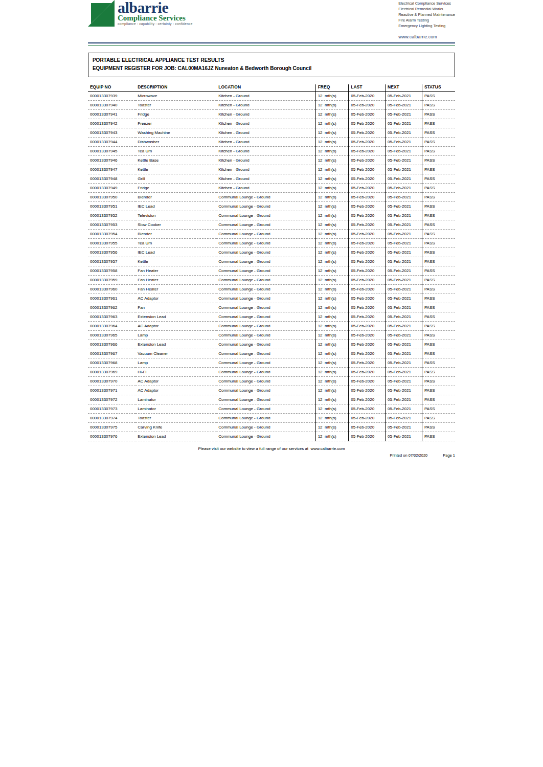albarrie
Compliance Services
compliance : capability : certainty : confidence
Electrical Compliance Services
Electrical Remedial Works
Reactive & Planned Maintenance
Fire Alarm Testing
Emergency Lighting Testing
www.calbarrie.com
PORTABLE ELECTRICAL APPLIANCE TEST RESULTS
EQUIPMENT REGISTER FOR JOB: CAL00MA16JZ Nuneaton & Bedworth Borough Council
| EQUIP NO | DESCRIPTION | LOCATION | FREQ | LAST | NEXT | STATUS |
| --- | --- | --- | --- | --- | --- | --- |
| 000013307939 | Microwave | Kitchen - Ground | 12 mth(s) | 05-Feb-2020 | 05-Feb-2021 | PASS |
| 000013307940 | Toaster | Kitchen - Ground | 12 mth(s) | 05-Feb-2020 | 05-Feb-2021 | PASS |
| 000013307941 | Fridge | Kitchen - Ground | 12 mth(s) | 05-Feb-2020 | 05-Feb-2021 | PASS |
| 000013307942 | Freezer | Kitchen - Ground | 12 mth(s) | 05-Feb-2020 | 05-Feb-2021 | PASS |
| 000013307943 | Washing Machine | Kitchen - Ground | 12 mth(s) | 05-Feb-2020 | 05-Feb-2021 | PASS |
| 000013307944 | Dishwasher | Kitchen - Ground | 12 mth(s) | 05-Feb-2020 | 05-Feb-2021 | PASS |
| 000013307945 | Tea Urn | Kitchen - Ground | 12 mth(s) | 05-Feb-2020 | 05-Feb-2021 | PASS |
| 000013307946 | Kettle Base | Kitchen - Ground | 12 mth(s) | 05-Feb-2020 | 05-Feb-2021 | PASS |
| 000013307947 | Kettle | Kitchen - Ground | 12 mth(s) | 05-Feb-2020 | 05-Feb-2021 | PASS |
| 000013307948 | Grill | Kitchen - Ground | 12 mth(s) | 05-Feb-2020 | 05-Feb-2021 | PASS |
| 000013307949 | Fridge | Kitchen - Ground | 12 mth(s) | 05-Feb-2020 | 05-Feb-2021 | PASS |
| 000013307950 | Blender | Communal Lounge - Ground | 12 mth(s) | 05-Feb-2020 | 05-Feb-2021 | PASS |
| 000013307951 | IEC Lead | Communal Lounge - Ground | 12 mth(s) | 05-Feb-2020 | 05-Feb-2021 | PASS |
| 000013307952 | Television | Communal Lounge - Ground | 12 mth(s) | 05-Feb-2020 | 05-Feb-2021 | PASS |
| 000013307953 | Slow Cooker | Communal Lounge - Ground | 12 mth(s) | 05-Feb-2020 | 05-Feb-2021 | PASS |
| 000013307954 | Blender | Communal Lounge - Ground | 12 mth(s) | 05-Feb-2020 | 05-Feb-2021 | PASS |
| 000013307955 | Tea Urn | Communal Lounge - Ground | 12 mth(s) | 05-Feb-2020 | 05-Feb-2021 | PASS |
| 000013307956 | IEC Lead | Communal Lounge - Ground | 12 mth(s) | 05-Feb-2020 | 05-Feb-2021 | PASS |
| 000013307957 | Kettle | Communal Lounge - Ground | 12 mth(s) | 05-Feb-2020 | 05-Feb-2021 | PASS |
| 000013307958 | Fan Heater | Communal Lounge - Ground | 12 mth(s) | 05-Feb-2020 | 05-Feb-2021 | PASS |
| 000013307959 | Fan Heater | Communal Lounge - Ground | 12 mth(s) | 05-Feb-2020 | 05-Feb-2021 | PASS |
| 000013307960 | Fan Heater | Communal Lounge - Ground | 12 mth(s) | 05-Feb-2020 | 05-Feb-2021 | PASS |
| 000013307961 | AC Adaptor | Communal Lounge - Ground | 12 mth(s) | 05-Feb-2020 | 05-Feb-2021 | PASS |
| 000013307962 | Fan | Communal Lounge - Ground | 12 mth(s) | 05-Feb-2020 | 05-Feb-2021 | PASS |
| 000013307963 | Extension Lead | Communal Lounge - Ground | 12 mth(s) | 05-Feb-2020 | 05-Feb-2021 | PASS |
| 000013307964 | AC Adaptor | Communal Lounge - Ground | 12 mth(s) | 05-Feb-2020 | 05-Feb-2021 | PASS |
| 000013307965 | Lamp | Communal Lounge - Ground | 12 mth(s) | 05-Feb-2020 | 05-Feb-2021 | PASS |
| 000013307966 | Extension Lead | Communal Lounge - Ground | 12 mth(s) | 05-Feb-2020 | 05-Feb-2021 | PASS |
| 000013307967 | Vacuum Cleaner | Communal Lounge - Ground | 12 mth(s) | 05-Feb-2020 | 05-Feb-2021 | PASS |
| 000013307968 | Lamp | Communal Lounge - Ground | 12 mth(s) | 05-Feb-2020 | 05-Feb-2021 | PASS |
| 000013307969 | Hi-Fi | Communal Lounge - Ground | 12 mth(s) | 05-Feb-2020 | 05-Feb-2021 | PASS |
| 000013307970 | AC Adaptor | Communal Lounge - Ground | 12 mth(s) | 05-Feb-2020 | 05-Feb-2021 | PASS |
| 000013307971 | AC Adaptor | Communal Lounge - Ground | 12 mth(s) | 05-Feb-2020 | 05-Feb-2021 | PASS |
| 000013307972 | Laminator | Communal Lounge - Ground | 12 mth(s) | 05-Feb-2020 | 05-Feb-2021 | PASS |
| 000013307973 | Laminator | Communal Lounge - Ground | 12 mth(s) | 05-Feb-2020 | 05-Feb-2021 | PASS |
| 000013307974 | Toaster | Communal Lounge - Ground | 12 mth(s) | 05-Feb-2020 | 05-Feb-2021 | PASS |
| 000013307975 | Carving Knife | Communal Lounge - Ground | 12 mth(s) | 05-Feb-2020 | 05-Feb-2021 | PASS |
| 000013307976 | Extension Lead | Communal Lounge - Ground | 12 mth(s) | 05-Feb-2020 | 05-Feb-2021 | PASS |
Please visit our website to view a full range of our services at www.calbarrie.com
Printed on 07/02/2020 Page 1